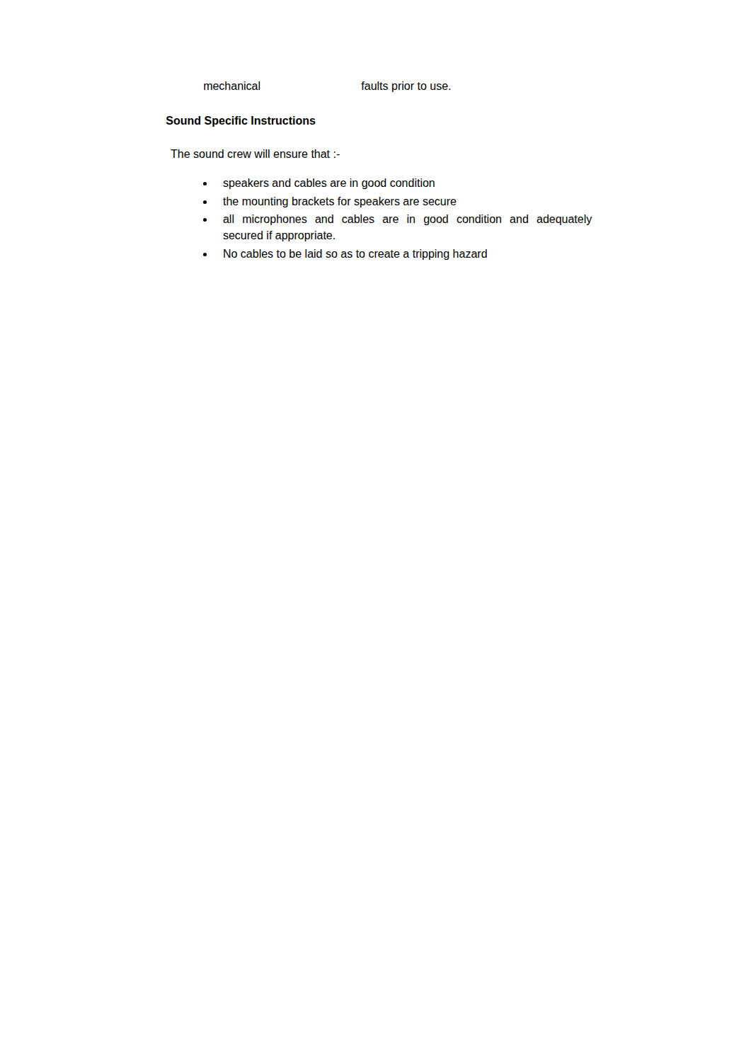mechanical faults prior to use.
Sound Specific Instructions
The sound crew will ensure that :-
speakers and cables are in good condition
the mounting brackets for speakers are secure
all microphones and cables are in good condition and adequately secured if appropriate.
No cables to be laid so as to create a tripping hazard